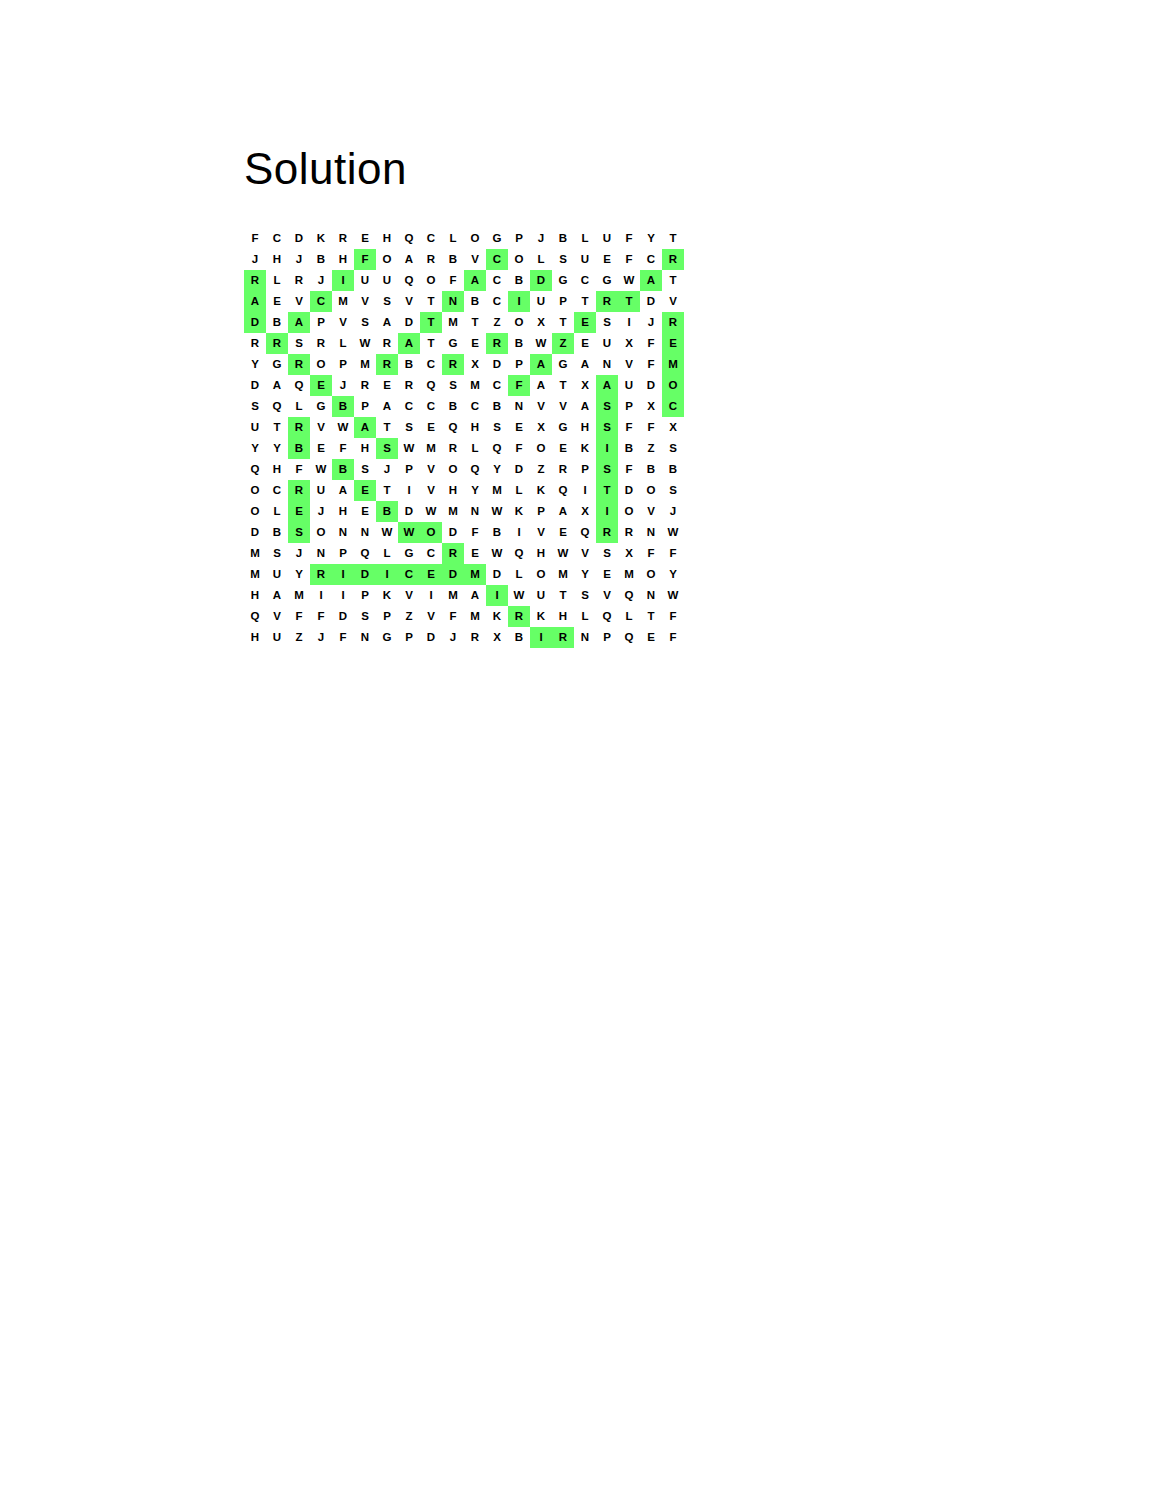Solution
| F | C | D | K | R | E | H | Q | C | L | O | G | P | J | B | L | U | F | Y | T |
| J | H | J | B | H | F | O | A | R | B | V | C | O | L | S | U | E | F | C | R |
| R | L | R | J | I | U | U | Q | O | F | A | C | B | D | G | C | G | W | A | T |
| A | E | V | C | M | V | S | V | T | N | B | C | I | U | P | T | R | T | D | V |
| D | B | A | P | V | S | A | D | T | M | T | Z | O | X | T | E | S | I | J | R |
| R | R | S | R | L | W | R | A | T | G | E | R | B | W | Z | E | U | X | F | E |
| Y | G | R | O | P | M | R | B | C | R | X | D | P | A | G | A | N | V | F | M |
| D | A | Q | E | J | R | E | R | Q | S | M | C | F | A | T | X | A | U | D | O |
| S | Q | L | G | B | P | A | C | C | B | C | B | N | V | V | A | S | P | X | C |
| U | T | R | V | W | A | T | S | E | Q | H | S | E | X | G | H | S | F | F | X |
| Y | Y | B | E | F | H | S | W | M | R | L | Q | F | O | E | K | I | B | Z | S |
| Q | H | F | W | B | S | J | P | V | O | Q | Y | D | Z | R | P | S | F | B | B |
| O | C | R | U | A | E | T | I | V | H | Y | M | L | K | Q | I | T | D | O | S |
| O | L | E | J | H | E | B | D | W | M | N | W | K | P | A | X | I | O | V | J |
| D | B | S | O | N | N | W | W | O | D | F | B | I | V | E | Q | R | R | N | W |
| M | S | J | N | P | Q | L | G | C | R | E | W | Q | H | W | V | S | X | F | F |
| M | U | Y | R | I | D | I | C | E | D | M | D | L | O | M | Y | E | M | O | Y |
| H | A | M | I | I | P | K | V | I | M | A | I | W | U | T | S | V | Q | N | W |
| Q | V | F | F | D | S | P | Z | V | F | M | K | R | K | H | L | Q | L | T | F |
| H | U | Z | J | F | N | G | P | D | J | R | X | B | I | R | N | P | Q | E | F |